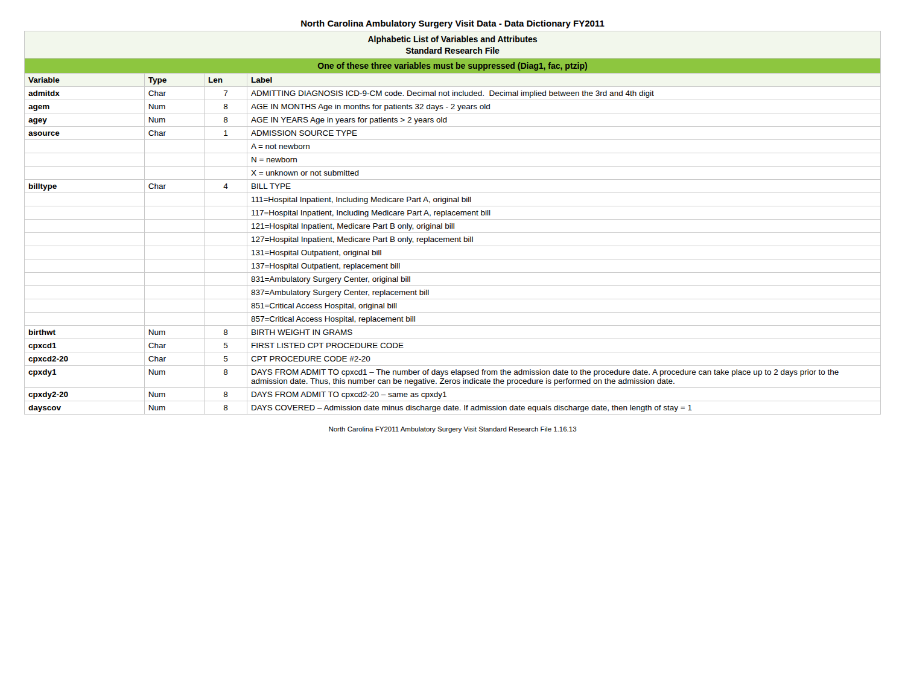North Carolina Ambulatory Surgery Visit Data - Data Dictionary FY2011
Alphabetic List of Variables and Attributes Standard Research File
| One of these three variables must be suppressed (Diag1, fac, ptzip) |
| --- |
| Variable | Type | Len | Label |
| admitdx | Char | 7 | ADMITTING DIAGNOSIS ICD-9-CM code. Decimal not included. Decimal implied between the 3rd and 4th digit |
| agem | Num | 8 | AGE IN MONTHS Age in months for patients 32 days - 2 years old |
| agey | Num | 8 | AGE IN YEARS Age in years for patients > 2 years old |
| asource | Char | 1 | ADMISSION SOURCE TYPE |
| | | | A = not newborn |
| | | | N = newborn |
| | | | X = unknown or not submitted |
| billtype | Char | 4 | BILL TYPE |
| | | | 111=Hospital Inpatient, Including Medicare Part A, original bill |
| | | | 117=Hospital Inpatient, Including Medicare Part A, replacement bill |
| | | | 121=Hospital Inpatient, Medicare Part B only, original bill |
| | | | 127=Hospital Inpatient, Medicare Part B only, replacement bill |
| | | | 131=Hospital Outpatient, original bill |
| | | | 137=Hospital Outpatient, replacement bill |
| | | | 831=Ambulatory Surgery Center, original bill |
| | | | 837=Ambulatory Surgery Center, replacement bill |
| | | | 851=Critical Access Hospital, original bill |
| | | | 857=Critical Access Hospital, replacement bill |
| birthwt | Num | 8 | BIRTH WEIGHT IN GRAMS |
| cpxcd1 | Char | 5 | FIRST LISTED CPT PROCEDURE CODE |
| cpxcd2-20 | Char | 5 | CPT PROCEDURE CODE #2-20 |
| cpxdy1 | Num | 8 | DAYS FROM ADMIT TO cpxcd1 – The number of days elapsed from the admission date to the procedure date. A procedure can take place up to 2 days prior to the admission date. Thus, this number can be negative. Zeros indicate the procedure is performed on the admission date. |
| cpxdy2-20 | Num | 8 | DAYS FROM ADMIT TO cpxcd2-20 – same as cpxdy1 |
| dayscov | Num | 8 | DAYS COVERED – Admission date minus discharge date. If admission date equals discharge date, then length of stay = 1 |
North Carolina FY2011 Ambulatory Surgery Visit Standard Research File 1.16.13